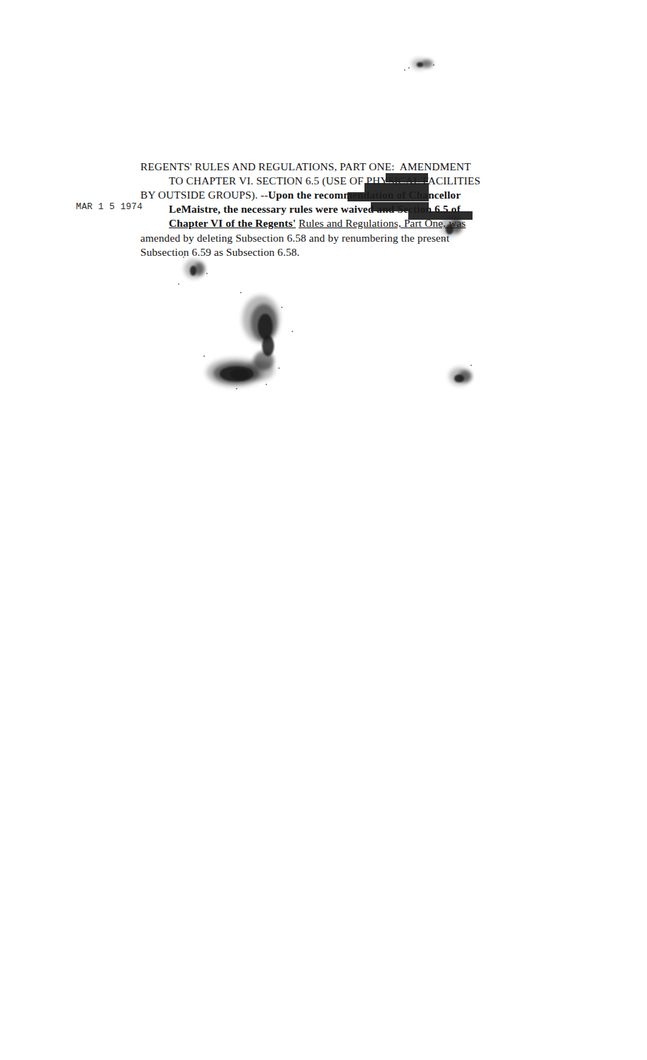MAR 1 5 1974
REGENTS' RULES AND REGULATIONS, PART ONE: AMENDMENT TO CHAPTER VI. SECTION 6.5 (USE OF PHYSICAL FACILITIES BY OUTSIDE GROUPS). --Upon the recommendation of Chancellor LeMaistre, the necessary rules were waived and Section 6.5 of Chapter VI of the Regents' Rules and Regulations, Part One, was amended by deleting Subsection 6.58 and by renumbering the present Subsection 6.59 as Subsection 6.58.